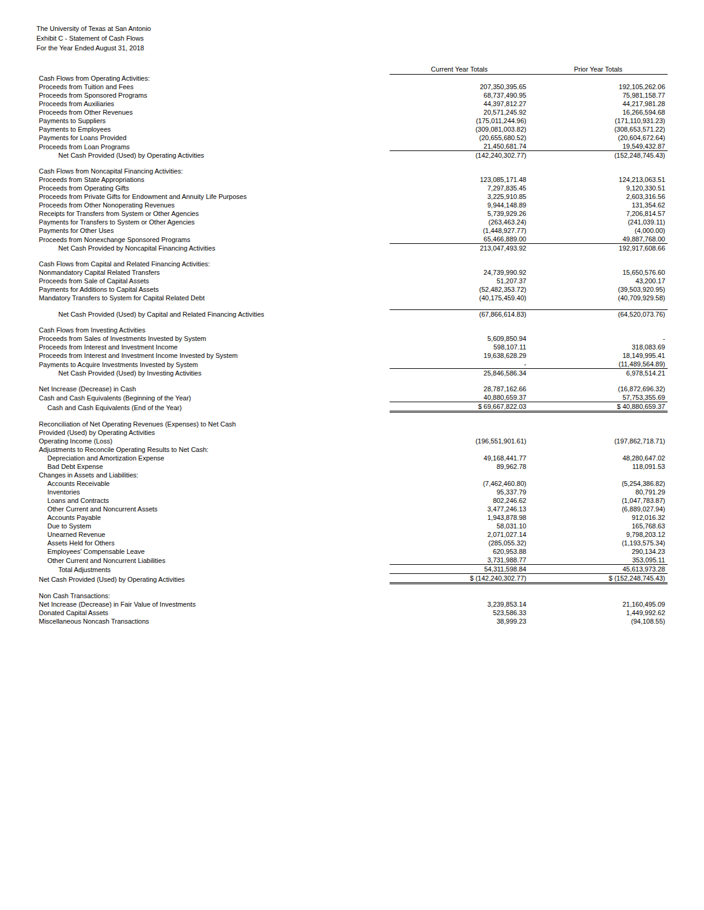The University of Texas at San Antonio
Exhibit C - Statement of Cash Flows
For the Year Ended August 31, 2018
| | Current Year Totals | Prior Year Totals |
| --- | --- | --- |
| Cash Flows from Operating Activities: | | |
| Proceeds from Tuition and Fees | 207,350,395.65 | 192,105,262.06 |
| Proceeds from Sponsored Programs | 68,737,490.95 | 75,981,158.77 |
| Proceeds from Auxiliaries | 44,397,812.27 | 44,217,981.28 |
| Proceeds from Other Revenues | 20,571,245.92 | 16,266,594.68 |
| Payments to Suppliers | (175,011,244.96) | (171,110,931.23) |
| Payments to Employees | (309,081,003.82) | (308,653,571.22) |
| Payments for Loans Provided | (20,655,680.52) | (20,604,672.64) |
| Proceeds from Loan Programs | 21,450,681.74 | 19,549,432.87 |
| Net Cash Provided (Used) by Operating Activities | (142,240,302.77) | (152,248,745.43) |
| Cash Flows from Noncapital Financing Activities: | | |
| Proceeds from State Appropriations | 123,085,171.48 | 124,213,063.51 |
| Proceeds from Operating Gifts | 7,297,835.45 | 9,120,330.51 |
| Proceeds from Private Gifts for Endowment and Annuity Life Purposes | 3,225,910.85 | 2,603,316.56 |
| Proceeds from Other Nonoperating Revenues | 9,944,148.89 | 131,354.62 |
| Receipts for Transfers from System or Other Agencies | 5,739,929.26 | 7,206,814.57 |
| Payments for Transfers to System or Other Agencies | (263,463.24) | (241,039.11) |
| Payments for Other Uses | (1,448,927.77) | (4,000.00) |
| Proceeds from Nonexchange Sponsored Programs | 65,466,889.00 | 49,887,768.00 |
| Net Cash Provided by Noncapital Financing Activities | 213,047,493.92 | 192,917,608.66 |
| Cash Flows from Capital and Related Financing Activities: | | |
| Nonmandatory Capital Related Transfers | 24,739,990.92 | 15,650,576.60 |
| Proceeds from Sale of Capital Assets | 51,207.37 | 43,200.17 |
| Payments for Additions to Capital Assets | (52,482,353.72) | (39,503,920.95) |
| Mandatory Transfers to System for Capital Related Debt | (40,175,459.40) | (40,709,929.58) |
| Net Cash Provided (Used) by Capital and Related Financing Activities | (67,866,614.83) | (64,520,073.76) |
| Cash Flows from Investing Activities | | |
| Proceeds from Sales of Investments Invested by System | 5,609,850.94 | - |
| Proceeds from Interest and Investment Income | 598,107.11 | 318,083.69 |
| Proceeds from Interest and Investment Income Invested by System | 19,638,628.29 | 18,149,995.41 |
| Payments to Acquire Investments Invested by System | - | (11,489,564.89) |
| Net Cash Provided (Used) by Investing Activities | 25,846,586.34 | 6,978,514.21 |
| Net Increase (Decrease) in Cash | 28,787,162.66 | (16,872,696.32) |
| Cash and Cash Equivalents (Beginning of the Year) | 40,880,659.37 | 57,753,355.69 |
| Cash and Cash Equivalents (End of the Year) | $ 69,667,822.03 | $ 40,880,659.37 |
| Reconciliation of Net Operating Revenues (Expenses) to Net Cash | | |
| Provided (Used) by Operating Activities | | |
| Operating Income (Loss) | (196,551,901.61) | (197,862,718.71) |
| Adjustments to Reconcile Operating Results to Net Cash: | | |
| Depreciation and Amortization Expense | 49,168,441.77 | 48,280,647.02 |
| Bad Debt Expense | 89,962.78 | 118,091.53 |
| Changes in Assets and Liabilities: | | |
| Accounts Receivable | (7,462,460.80) | (5,254,386.82) |
| Inventories | 95,337.79 | 80,791.29 |
| Loans and Contracts | 802,246.62 | (1,047,783.87) |
| Other Current and Noncurrent Assets | 3,477,246.13 | (6,889,027.94) |
| Accounts Payable | 1,943,878.98 | 912,016.32 |
| Due to System | 58,031.10 | 165,768.63 |
| Unearned Revenue | 2,071,027.14 | 9,798,203.12 |
| Assets Held for Others | (285,055.32) | (1,193,575.34) |
| Employees' Compensable Leave | 620,953.88 | 290,134.23 |
| Other Current and Noncurrent Liabilities | 3,731,988.77 | 353,095.11 |
| Total Adjustments | 54,311,598.84 | 45,613,973.28 |
| Net Cash Provided (Used) by Operating Activities | $ (142,240,302.77) | $ (152,248,745.43) |
| Non Cash Transactions: | | |
| Net Increase (Decrease) in Fair Value of Investments | 3,239,853.14 | 21,160,495.09 |
| Donated Capital Assets | 523,586.33 | 1,449,992.62 |
| Miscellaneous Noncash Transactions | 38,999.23 | (94,108.55) |